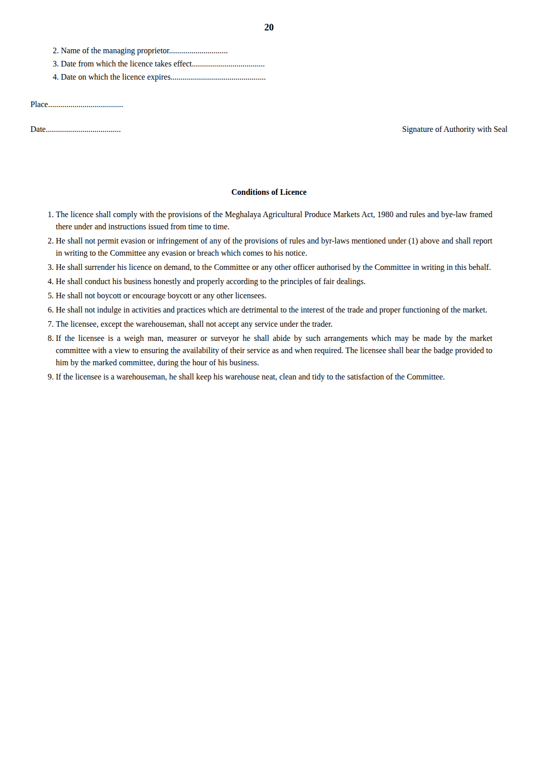20
Name of the managing proprietor.............................
Date from which the licence takes effect....................................
Date on which the licence expires...............................................
Place.....................................
Date..................................... Signature of Authority with Seal
Conditions of Licence
The licence shall comply with the provisions of the Meghalaya Agricultural Produce Markets Act, 1980 and rules and bye-law framed there under and instructions issued from time to time.
He shall not permit evasion or infringement of any of the provisions of rules and byr-laws mentioned under (1) above and shall report in writing to the Committee any evasion or breach which comes to his notice.
He shall surrender his licence on demand, to the Committee or any other officer authorised by the Committee in writing in this behalf.
He shall conduct his business honestly and properly according to the principles of fair dealings.
He shall not boycott or encourage boycott or any other licensees.
He shall not indulge in activities and practices which are detrimental to the interest of the trade and proper functioning of the market.
The licensee, except the warehouseman, shall not accept any service under the trader.
If the licensee is a weigh man, measurer or surveyor he shall abide by such arrangements which may be made by the market committee with a view to ensuring the availability of their service as and when required. The licensee shall bear the badge provided to him by the marked committee, during the hour of his business.
If the licensee is a warehouseman, he shall keep his warehouse neat, clean and tidy to the satisfaction of the Committee.